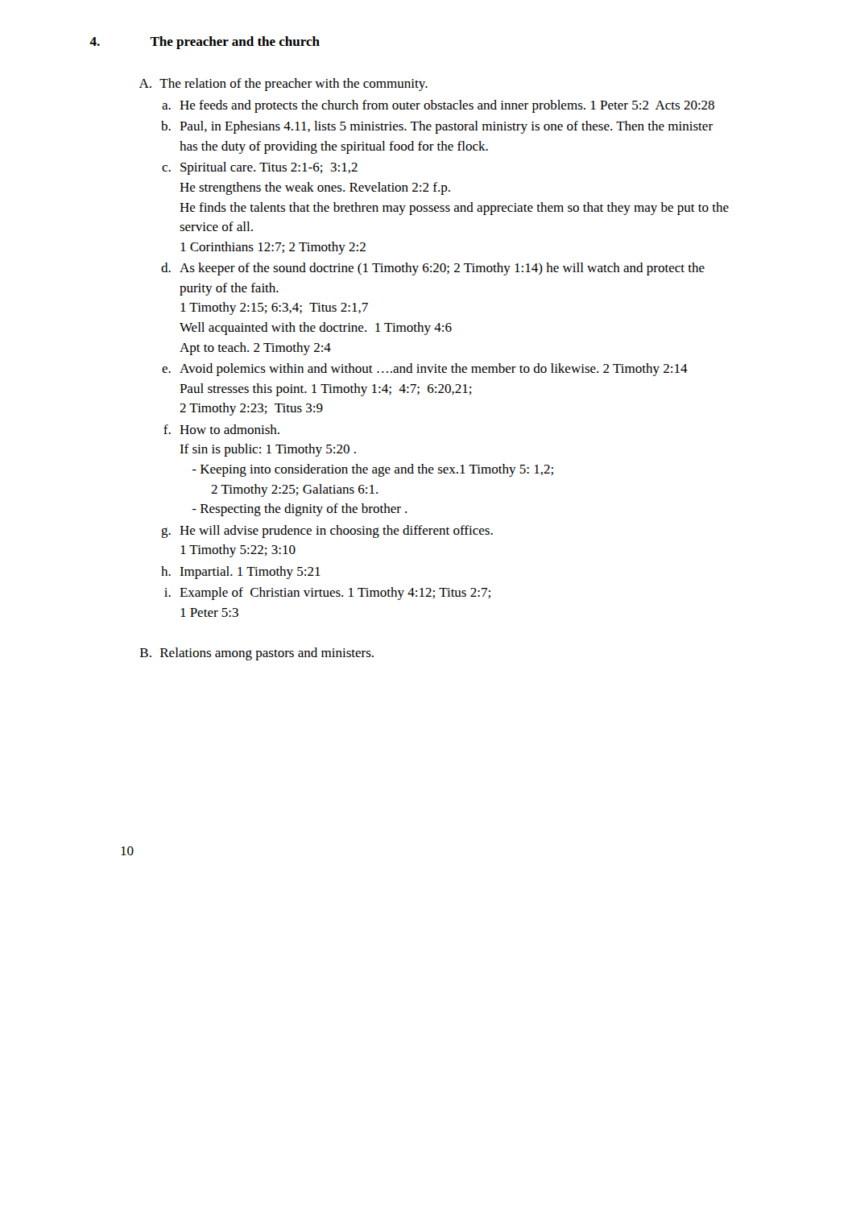4. The preacher and the church
The relation of the preacher with the community.
He feeds and protects the church from outer obstacles and inner problems. 1 Peter 5:2 Acts 20:28
Paul, in Ephesians 4.11, lists 5 ministries. The pastoral ministry is one of these. Then the minister has the duty of providing the spiritual food for the flock.
Spiritual care. Titus 2:1-6; 3:1,2
He strengthens the weak ones. Revelation 2:2 f.p.
He finds the talents that the brethren may possess and appreciate them so that they may be put to the service of all.
1 Corinthians 12:7; 2 Timothy 2:2
As keeper of the sound doctrine (1 Timothy 6:20; 2 Timothy 1:14) he will watch and protect the purity of the faith.
1 Timothy 2:15; 6:3,4; Titus 2:1,7
Well acquainted with the doctrine. 1 Timothy 4:6
Apt to teach. 2 Timothy 2:4
Avoid polemics within and without ….and invite the member to do likewise. 2 Timothy 2:14
Paul stresses this point. 1 Timothy 1:4; 4:7; 6:20,21;
2 Timothy 2:23; Titus 3:9
How to admonish.
If sin is public: 1 Timothy 5:20 .
Keeping into consideration the age and the sex.1 Timothy 5: 1,2;
2 Timothy 2:25; Galatians 6:1.
Respecting the dignity of the brother .
He will advise prudence in choosing the different offices.
1 Timothy 5:22; 3:10
Impartial. 1 Timothy 5:21
Example of Christian virtues. 1 Timothy 4:12; Titus 2:7;
1 Peter 5:3
Relations among pastors and ministers.
10